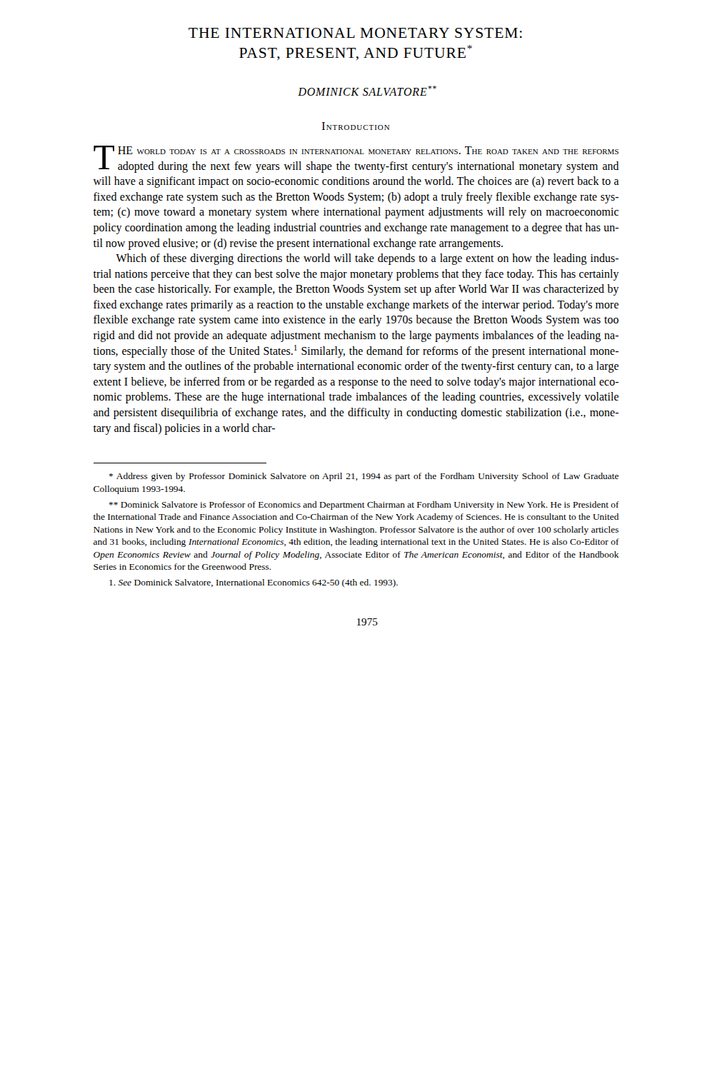The International Monetary System:
Past, Present, and Future*
Dominick Salvatore**
Introduction
THE world today is at a crossroads in international monetary relations. The road taken and the reforms adopted during the next few years will shape the twenty-first century's international monetary system and will have a significant impact on socio-economic conditions around the world. The choices are (a) revert back to a fixed exchange rate system such as the Bretton Woods System; (b) adopt a truly freely flexible exchange rate system; (c) move toward a monetary system where international payment adjustments will rely on macroeconomic policy coordination among the leading industrial countries and exchange rate management to a degree that has until now proved elusive; or (d) revise the present international exchange rate arrangements.
Which of these diverging directions the world will take depends to a large extent on how the leading industrial nations perceive that they can best solve the major monetary problems that they face today. This has certainly been the case historically. For example, the Bretton Woods System set up after World War II was characterized by fixed exchange rates primarily as a reaction to the unstable exchange markets of the interwar period. Today's more flexible exchange rate system came into existence in the early 1970s because the Bretton Woods System was too rigid and did not provide an adequate adjustment mechanism to the large payments imbalances of the leading nations, especially those of the United States.1 Similarly, the demand for reforms of the present international monetary system and the outlines of the probable international economic order of the twenty-first century can, to a large extent I believe, be inferred from or be regarded as a response to the need to solve today's major international economic problems. These are the huge international trade imbalances of the leading countries, excessively volatile and persistent disequilibria of exchange rates, and the difficulty in conducting domestic stabilization (i.e., monetary and fiscal) policies in a world char-
* Address given by Professor Dominick Salvatore on April 21, 1994 as part of the Fordham University School of Law Graduate Colloquium 1993-1994.
** Dominick Salvatore is Professor of Economics and Department Chairman at Fordham University in New York. He is President of the International Trade and Finance Association and Co-Chairman of the New York Academy of Sciences. He is consultant to the United Nations in New York and to the Economic Policy Institute in Washington. Professor Salvatore is the author of over 100 scholarly articles and 31 books, including International Economics, 4th edition, the leading international text in the United States. He is also Co-Editor of Open Economics Review and Journal of Policy Modeling, Associate Editor of The American Economist, and Editor of the Handbook Series in Economics for the Greenwood Press.
1. See Dominick Salvatore, International Economics 642-50 (4th ed. 1993).
1975